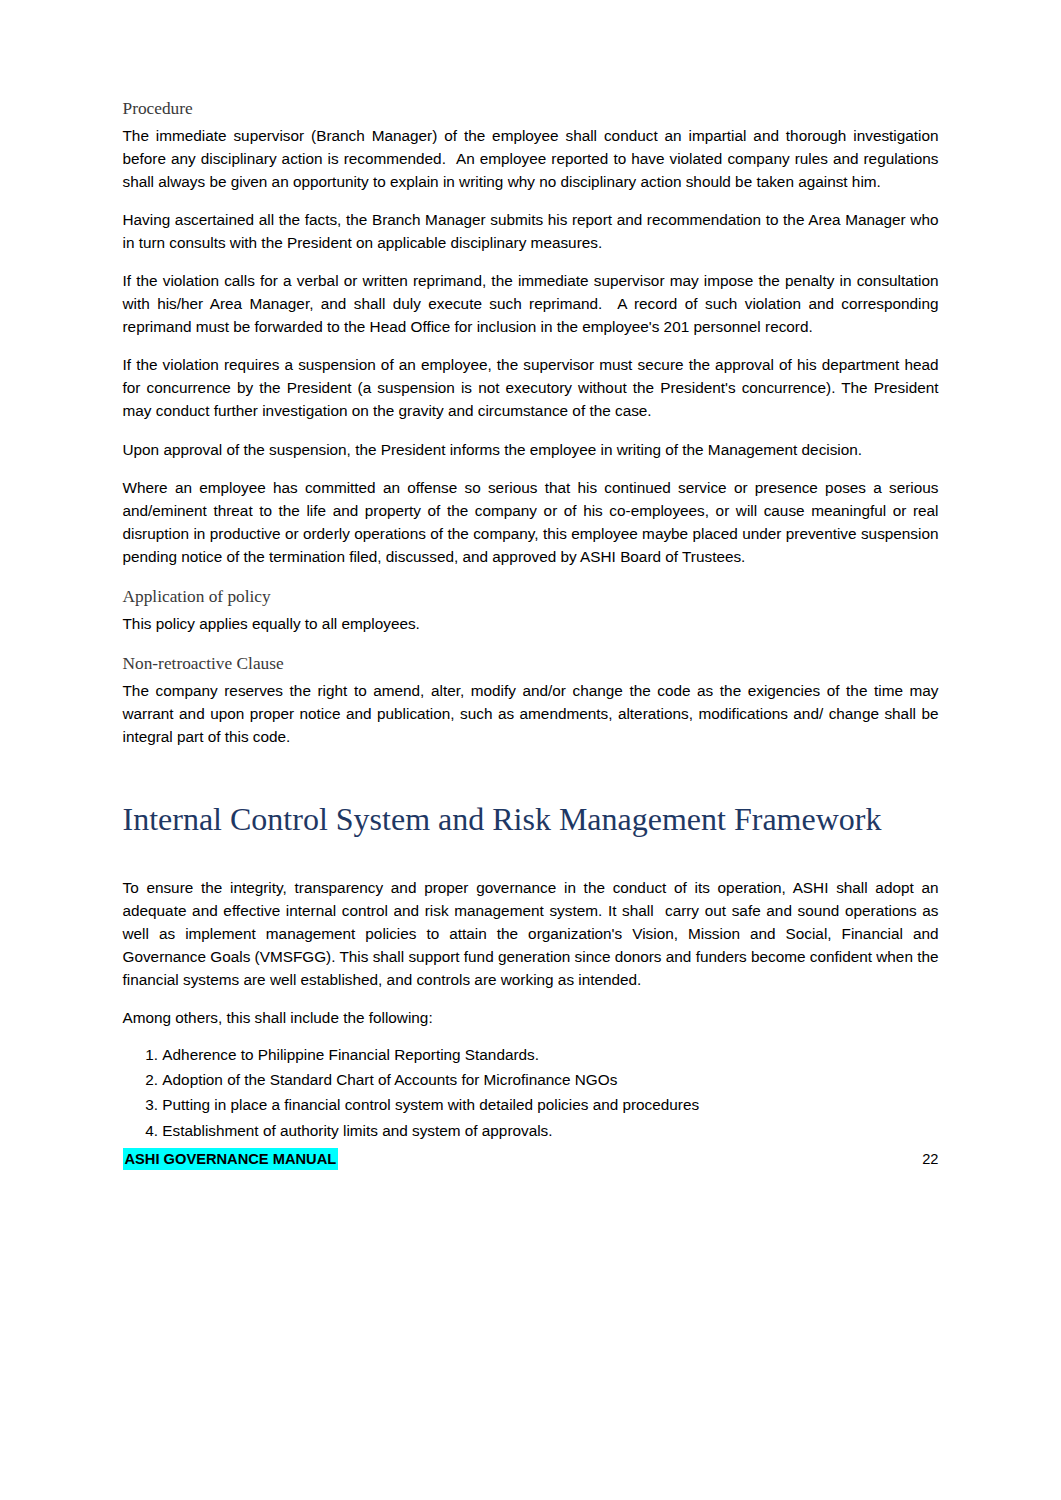Procedure
The immediate supervisor (Branch Manager) of the employee shall conduct an impartial and thorough investigation before any disciplinary action is recommended. An employee reported to have violated company rules and regulations shall always be given an opportunity to explain in writing why no disciplinary action should be taken against him.
Having ascertained all the facts, the Branch Manager submits his report and recommendation to the Area Manager who in turn consults with the President on applicable disciplinary measures.
If the violation calls for a verbal or written reprimand, the immediate supervisor may impose the penalty in consultation with his/her Area Manager, and shall duly execute such reprimand. A record of such violation and corresponding reprimand must be forwarded to the Head Office for inclusion in the employee's 201 personnel record.
If the violation requires a suspension of an employee, the supervisor must secure the approval of his department head for concurrence by the President (a suspension is not executory without the President's concurrence). The President may conduct further investigation on the gravity and circumstance of the case.
Upon approval of the suspension, the President informs the employee in writing of the Management decision.
Where an employee has committed an offense so serious that his continued service or presence poses a serious and/eminent threat to the life and property of the company or of his co-employees, or will cause meaningful or real disruption in productive or orderly operations of the company, this employee maybe placed under preventive suspension pending notice of the termination filed, discussed, and approved by ASHI Board of Trustees.
Application of policy
This policy applies equally to all employees.
Non-retroactive Clause
The company reserves the right to amend, alter, modify and/or change the code as the exigencies of the time may warrant and upon proper notice and publication, such as amendments, alterations, modifications and/ change shall be integral part of this code.
Internal Control System and Risk Management Framework
To ensure the integrity, transparency and proper governance in the conduct of its operation, ASHI shall adopt an adequate and effective internal control and risk management system. It shall carry out safe and sound operations as well as implement management policies to attain the organization's Vision, Mission and Social, Financial and Governance Goals (VMSFGG). This shall support fund generation since donors and funders become confident when the financial systems are well established, and controls are working as intended.
Among others, this shall include the following:
Adherence to Philippine Financial Reporting Standards.
Adoption of the Standard Chart of Accounts for Microfinance NGOs
Putting in place a financial control system with detailed policies and procedures
Establishment of authority limits and system of approvals.
ASHI GOVERNANCE MANUAL 22